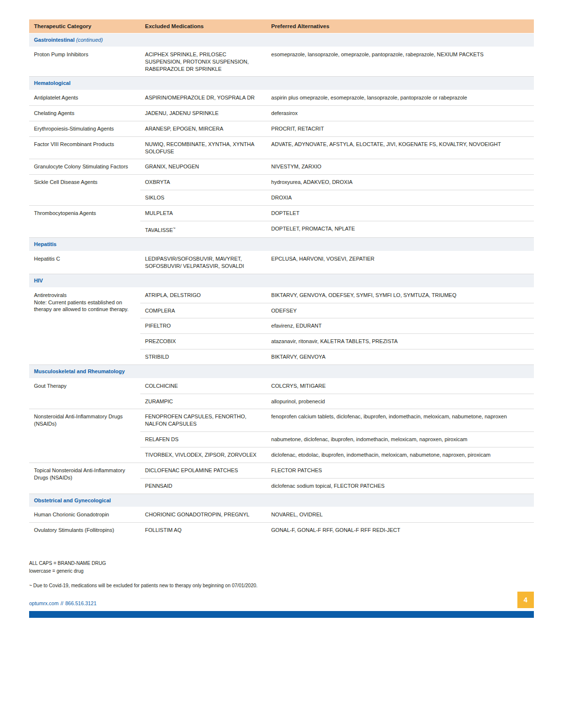| Therapeutic Category | Excluded Medications | Preferred Alternatives |
| --- | --- | --- |
| Gastrointestinal (continued) |
| Proton Pump Inhibitors | ACIPHEX SPRINKLE, PRILOSEC SUSPENSION, PROTONIX SUSPENSION, RABEPRAZOLE DR SPRINKLE | esomeprazole, lansoprazole, omeprazole, pantoprazole, rabeprazole, NEXIUM PACKETS |
| Hematological |
| Antiplatelet Agents | ASPIRIN/OMEPRAZOLE DR, YOSPRALA DR | aspirin plus omeprazole, esomeprazole, lansoprazole, pantoprazole or rabeprazole |
| Chelating Agents | JADENU, JADENU SPRINKLE | deferasirox |
| Erythropoiesis-Stimulating Agents | ARANESP, EPOGEN, MIRCERA | PROCRIT, RETACRIT |
| Factor VIII Recombinant Products | NUWIQ, RECOMBINATE, XYNTHA, XYNTHA SOLOFUSE | ADVATE, ADYNOVATE, AFSTYLA, ELOCTATE, JIVI, KOGENATE FS, KOVALTRY, NOVOEIGHT |
| Granulocyte Colony Stimulating Factors | GRANIX, NEUPOGEN | NIVESTYM, ZARXIO |
| Sickle Cell Disease Agents | OXBRYTA | hydroxyurea, ADAKVEO, DROXIA |
| SIKLOS | DROXIA |
| Thrombocytopenia Agents | MULPLETA | DOPTELET |
| TAVALISSE ~ | DOPTELET, PROMACTA, NPLATE |
| Hepatitis |
| Hepatitis C | LEDIPASVIR/SOFOSBUVIR, MAVYRET, SOFOSBUVIR/ VELPATASVIR, SOVALDI | EPCLUSA, HARVONI, VOSEVI, ZEPATIER |
| HIV |
| Antiretrovirals Note: Current patients established on therapy are allowed to continue therapy. | ATRIPLA, DELSTRIGO | BIKTARVY, GENVOYA, ODEFSEY, SYMFI, SYMFI LO, SYMTUZA, TRIUMEQ |
| COMPLERA | ODEFSEY |
| PIFELTRO | efavirenz, EDURANT |
| PREZCOBIX | atazanavir, ritonavir, KALETRA TABLETS, PREZISTA |
| STRIBILD | BIKTARVY, GENVOYA |
| Musculoskeletal and Rheumatology |
| Gout Therapy | COLCHICINE | COLCRYS, MITIGARE |
| ZURAMPIC | allopurinol, probenecid |
| Nonsteroidal Anti-Inflammatory Drugs (NSAIDs) | FENOPROFEN CAPSULES, FENORTHO, NALFON CAPSULES | fenoprofen calcium tablets, diclofenac, ibuprofen, indomethacin, meloxicam, nabumetone, naproxen |
| RELAFEN DS | nabumetone, diclofenac, ibuprofen, indomethacin, meloxicam, naproxen, piroxicam |
| TIVORBEX, VIVLODEX, ZIPSOR, ZORVOLEX | diclofenac, etodolac, ibuprofen, indomethacin, meloxicam, nabumetone, naproxen, piroxicam |
| Topical Nonsteroidal Anti-Inflammatory Drugs (NSAIDs) | DICLOFENAC EPOLAMINE PATCHES | FLECTOR PATCHES |
| PENNSAID | diclofenac sodium topical, FLECTOR PATCHES |
| Obstetrical and Gynecological |
| Human Chorionic Gonadotropin | CHORIONIC GONADOTROPIN, PREGNYL | NOVAREL, OVIDREL |
| Ovulatory Stimulants (Follitropins) | FOLLISTIM AQ | GONAL-F, GONAL-F RFF, GONAL-F RFF REDI-JECT |
ALL CAPS = BRAND-NAME DRUG
lowercase = generic drug
~ Due to Covid-19, medications will be excluded for patients new to therapy only beginning on 07/01/2020.
optumrx.com//866.516.3121
4